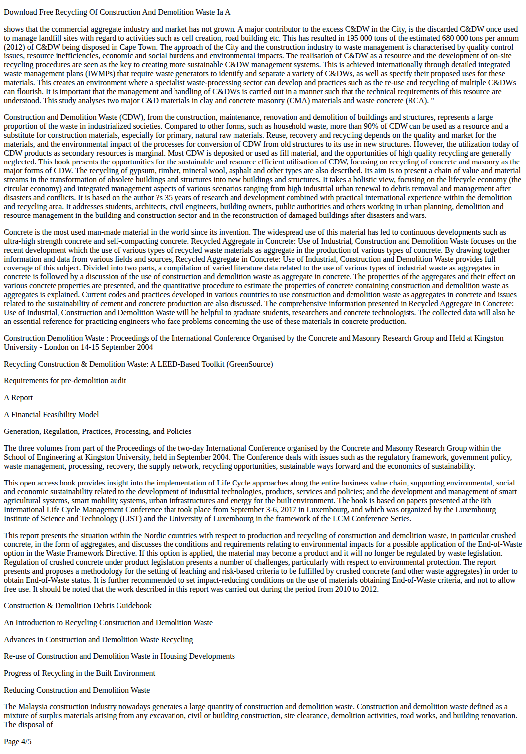Download Free Recycling Of Construction And Demolition Waste Ia A
shows that the commercial aggregate industry and market has not grown. A major contributor to the excess C&DW in the City, is the discarded C&DW once used to manage landfill sites with regard to activities such as cell creation, road building etc. This has resulted in 195 000 tons of the estimated 680 000 tons per annum (2012) of C&DW being disposed in Cape Town. The approach of the City and the construction industry to waste management is characterised by quality control issues, resource inefficiencies, economic and social burdens and environmental impacts. The realisation of C&DW as a resource and the development of on-site recycling procedures are seen as the key to creating more sustainable C&DW management systems. This is achieved internationally through detailed integrated waste management plans (IWMPs) that require waste generators to identify and separate a variety of C&DWs, as well as specify their proposed uses for these materials. This creates an environment where a specialist waste-processing sector can develop and practices such as the re-use and recycling of multiple C&DWs can flourish. It is important that the management and handling of C&DWs is carried out in a manner such that the technical requirements of this resource are understood. This study analyses two major C&D materials in clay and concrete masonry (CMA) materials and waste concrete (RCA). "
Construction and Demolition Waste (CDW), from the construction, maintenance, renovation and demolition of buildings and structures, represents a large proportion of the waste in industrialized societies. Compared to other forms, such as household waste, more than 90% of CDW can be used as a resource and a substitute for construction materials, especially for primary, natural raw materials. Reuse, recovery and recycling depends on the quality and market for the materials, and the environmental impact of the processes for conversion of CDW from old structures to its use in new structures. However, the utilization today of CDW products as secondary resources is marginal. Most CDW is deposited or used as fill material, and the opportunities of high quality recycling are generally neglected. This book presents the opportunities for the sustainable and resource efficient utilisation of CDW, focusing on recycling of concrete and masonry as the major forms of CDW. The recycling of gypsum, timber, mineral wool, asphalt and other types are also described. Its aim is to present a chain of value and material streams in the transformation of obsolete buildings and structures into new buildings and structures. It takes a holistic view, focusing on the lifecycle economy (the circular economy) and integrated management aspects of various scenarios ranging from high industrial urban renewal to debris removal and management after disasters and conflicts. It is based on the author ?s 35 years of research and development combined with practical international experience within the demolition and recycling area. It addresses students, architects, civil engineers, building owners, public authorities and others working in urban planning, demolition and resource management in the building and construction sector and in the reconstruction of damaged buildings after disasters and wars.
Concrete is the most used man-made material in the world since its invention. The widespread use of this material has led to continuous developments such as ultra-high strength concrete and self-compacting concrete. Recycled Aggregate in Concrete: Use of Industrial, Construction and Demolition Waste focuses on the recent development which the use of various types of recycled waste materials as aggregate in the production of various types of concrete. By drawing together information and data from various fields and sources, Recycled Aggregate in Concrete: Use of Industrial, Construction and Demolition Waste provides full coverage of this subject. Divided into two parts, a compilation of varied literature data related to the use of various types of industrial waste as aggregates in concrete is followed by a discussion of the use of construction and demolition waste as aggregate in concrete. The properties of the aggregates and their effect on various concrete properties are presented, and the quantitative procedure to estimate the properties of concrete containing construction and demolition waste as aggregates is explained. Current codes and practices developed in various countries to use construction and demolition waste as aggregates in concrete and issues related to the sustainability of cement and concrete production are also discussed. The comprehensive information presented in Recycled Aggregate in Concrete: Use of Industrial, Construction and Demolition Waste will be helpful to graduate students, researchers and concrete technologists. The collected data will also be an essential reference for practicing engineers who face problems concerning the use of these materials in concrete production.
Construction Demolition Waste : Proceedings of the International Conference Organised by the Concrete and Masonry Research Group and Held at Kingston University - London on 14-15 September 2004
Recycling Construction & Demolition Waste: A LEED-Based Toolkit (GreenSource)
Requirements for pre-demolition audit
A Report
A Financial Feasibility Model
Generation, Regulation, Practices, Processing, and Policies
The three volumes from part of the Proceedings of the two-day International Conference organised by the Concrete and Masonry Research Group within the School of Engineering at Kingston University, held in September 2004. The Conference deals with issues such as the regulatory framework, government policy, waste management, processing, recovery, the supply network, recycling opportunities, sustainable ways forward and the economics of sustainability.
This open access book provides insight into the implementation of Life Cycle approaches along the entire business value chain, supporting environmental, social and economic sustainability related to the development of industrial technologies, products, services and policies; and the development and management of smart agricultural systems, smart mobility systems, urban infrastructures and energy for the built environment. The book is based on papers presented at the 8th International Life Cycle Management Conference that took place from September 3-6, 2017 in Luxembourg, and which was organized by the Luxembourg Institute of Science and Technology (LIST) and the University of Luxembourg in the framework of the LCM Conference Series.
This report presents the situation within the Nordic countries with respect to production and recycling of construction and demolition waste, in particular crushed concrete, in the form of aggregates, and discusses the conditions and requirements relating to environmental impacts for a possible application of the End-of-Waste option in the Waste Framework Directive. If this option is applied, the material may become a product and it will no longer be regulated by waste legislation. Regulation of crushed concrete under product legislation presents a number of challenges, particularly with respect to environmental protection. The report presents and proposes a methodology for the setting of leaching and risk-based criteria to be fulfilled by crushed concrete (and other waste aggregates) in order to obtain End-of-Waste status. It is further recommended to set impact-reducing conditions on the use of materials obtaining End-of-Waste criteria, and not to allow free use. It should be noted that the work described in this report was carried out during the period from 2010 to 2012.
Construction & Demolition Debris Guidebook
An Introduction to Recycling Construction and Demolition Waste
Advances in Construction and Demolition Waste Recycling
Re-use of Construction and Demolition Waste in Housing Developments
Progress of Recycling in the Built Environment
Reducing Construction and Demolition Waste
The Malaysia construction industry nowadays generates a large quantity of construction and demolition waste. Construction and demolition waste defined as a mixture of surplus materials arising from any excavation, civil or building construction, site clearance, demolition activities, road works, and building renovation. The disposal of
Page 4/5